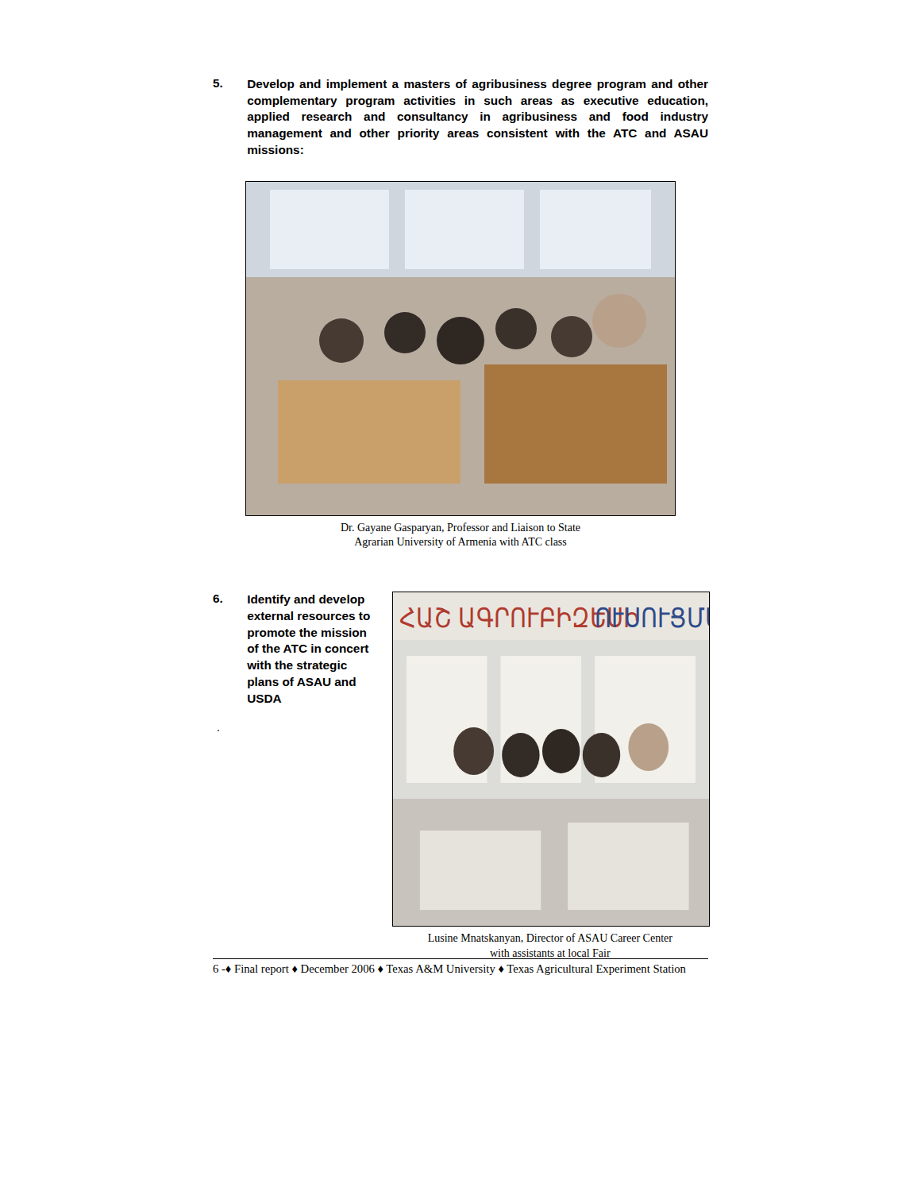5.
Develop and implement a masters of agribusiness degree program and other complementary program activities in such areas as executive education, applied research and consultancy in agribusiness and food industry management and other priority areas consistent with the ATC and ASAU missions:
Dr. Gayane Gasparyan, Professor and Liaison to State
Agrarian University of Armenia with ATC class
6.
Identify and develop external resources to promote the mission of the ATC in concert with the strategic plans of ASAU and USDA
.
Lusine Mnatskanyan, Director of ASAU Career Center
with assistants at local Fair
6 -♦ Final report ♦ December 2006 ♦ Texas A&M University ♦ Texas Agricultural Experiment Station